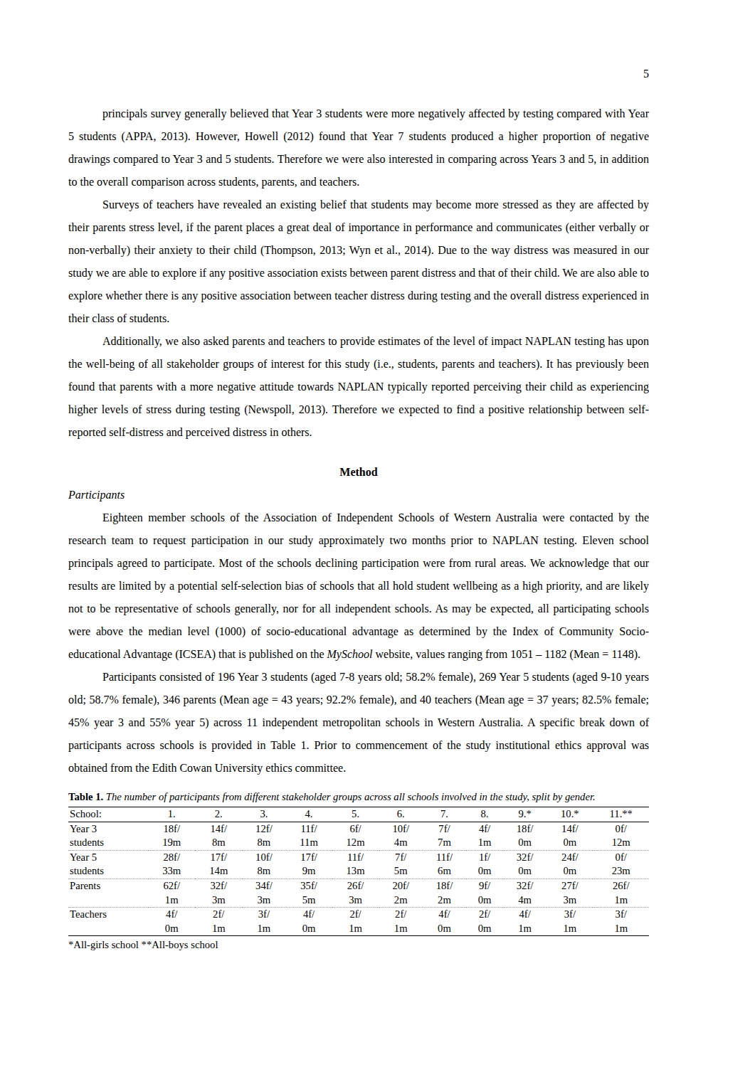5
principals survey generally believed that Year 3 students were more negatively affected by testing compared with Year 5 students (APPA, 2013). However, Howell (2012) found that Year 7 students produced a higher proportion of negative drawings compared to Year 3 and 5 students. Therefore we were also interested in comparing across Years 3 and 5, in addition to the overall comparison across students, parents, and teachers.
Surveys of teachers have revealed an existing belief that students may become more stressed as they are affected by their parents stress level, if the parent places a great deal of importance in performance and communicates (either verbally or non-verbally) their anxiety to their child (Thompson, 2013; Wyn et al., 2014). Due to the way distress was measured in our study we are able to explore if any positive association exists between parent distress and that of their child. We are also able to explore whether there is any positive association between teacher distress during testing and the overall distress experienced in their class of students.
Additionally, we also asked parents and teachers to provide estimates of the level of impact NAPLAN testing has upon the well-being of all stakeholder groups of interest for this study (i.e., students, parents and teachers). It has previously been found that parents with a more negative attitude towards NAPLAN typically reported perceiving their child as experiencing higher levels of stress during testing (Newspoll, 2013). Therefore we expected to find a positive relationship between self-reported self-distress and perceived distress in others.
Method
Participants
Eighteen member schools of the Association of Independent Schools of Western Australia were contacted by the research team to request participation in our study approximately two months prior to NAPLAN testing. Eleven school principals agreed to participate. Most of the schools declining participation were from rural areas. We acknowledge that our results are limited by a potential self-selection bias of schools that all hold student wellbeing as a high priority, and are likely not to be representative of schools generally, nor for all independent schools. As may be expected, all participating schools were above the median level (1000) of socio-educational advantage as determined by the Index of Community Socio-educational Advantage (ICSEA) that is published on the MySchool website, values ranging from 1051 – 1182 (Mean = 1148).
Participants consisted of 196 Year 3 students (aged 7-8 years old; 58.2% female), 269 Year 5 students (aged 9-10 years old; 58.7% female), 346 parents (Mean age = 43 years; 92.2% female), and 40 teachers (Mean age = 37 years; 82.5% female; 45% year 3 and 55% year 5) across 11 independent metropolitan schools in Western Australia. A specific break down of participants across schools is provided in Table 1. Prior to commencement of the study institutional ethics approval was obtained from the Edith Cowan University ethics committee.
Table 1. The number of participants from different stakeholder groups across all schools involved in the study, split by gender.
| School: | 1. | 2. | 3. | 4. | 5. | 6. | 7. | 8. | 9.* | 10.* | 11.** |
| Year 3 | 18f/ | 14f/ | 12f/ | 11f/ | 6f/ | 10f/ | 7f/ | 4f/ | 18f/ | 14f/ | 0f/ |
| students | 19m | 8m | 8m | 11m | 12m | 4m | 7m | 1m | 0m | 0m | 12m |
| Year 5 | 28f/ | 17f/ | 10f/ | 17f/ | 11f/ | 7f/ | 11f/ | 1f/ | 32f/ | 24f/ | 0f/ |
| students | 33m | 14m | 8m | 9m | 13m | 5m | 6m | 0m | 0m | 0m | 23m |
| Parents | 62f/ | 32f/ | 34f/ | 35f/ | 26f/ | 20f/ | 18f/ | 9f/ | 32f/ | 27f/ | 26f/ |
| | 1m | 3m | 3m | 5m | 3m | 2m | 2m | 0m | 4m | 3m | 1m |
| Teachers | 4f/ | 2f/ | 3f/ | 4f/ | 2f/ | 2f/ | 4f/ | 2f/ | 4f/ | 3f/ | 3f/ |
| | 0m | 1m | 1m | 0m | 1m | 1m | 0m | 0m | 1m | 1m | 1m |
*All-girls school **All-boys school